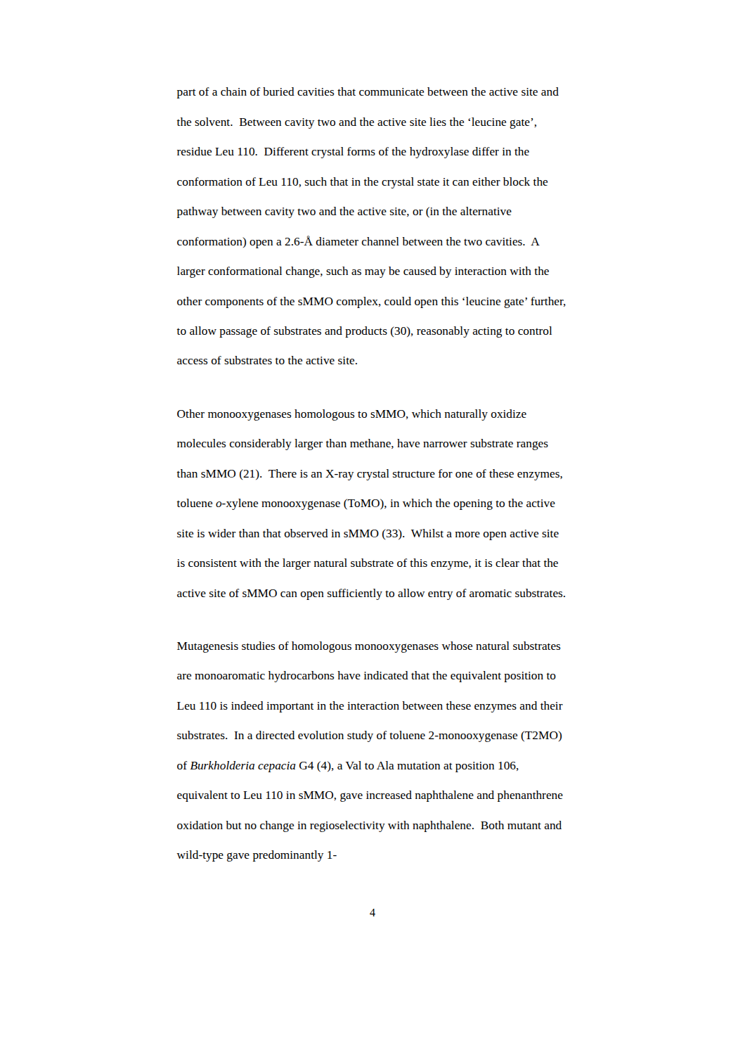part of a chain of buried cavities that communicate between the active site and the solvent. Between cavity two and the active site lies the ‘leucine gate’, residue Leu 110. Different crystal forms of the hydroxylase differ in the conformation of Leu 110, such that in the crystal state it can either block the pathway between cavity two and the active site, or (in the alternative conformation) open a 2.6-Å diameter channel between the two cavities. A larger conformational change, such as may be caused by interaction with the other components of the sMMO complex, could open this ‘leucine gate’ further, to allow passage of substrates and products (30), reasonably acting to control access of substrates to the active site.
Other monooxygenases homologous to sMMO, which naturally oxidize molecules considerably larger than methane, have narrower substrate ranges than sMMO (21). There is an X-ray crystal structure for one of these enzymes, toluene o-xylene monooxygenase (ToMO), in which the opening to the active site is wider than that observed in sMMO (33). Whilst a more open active site is consistent with the larger natural substrate of this enzyme, it is clear that the active site of sMMO can open sufficiently to allow entry of aromatic substrates.
Mutagenesis studies of homologous monooxygenases whose natural substrates are monoaromatic hydrocarbons have indicated that the equivalent position to Leu 110 is indeed important in the interaction between these enzymes and their substrates. In a directed evolution study of toluene 2-monooxygenase (T2MO) of Burkholderia cepacia G4 (4), a Val to Ala mutation at position 106, equivalent to Leu 110 in sMMO, gave increased naphthalene and phenanthrene oxidation but no change in regioselectivity with naphthalene. Both mutant and wild-type gave predominantly 1-
4